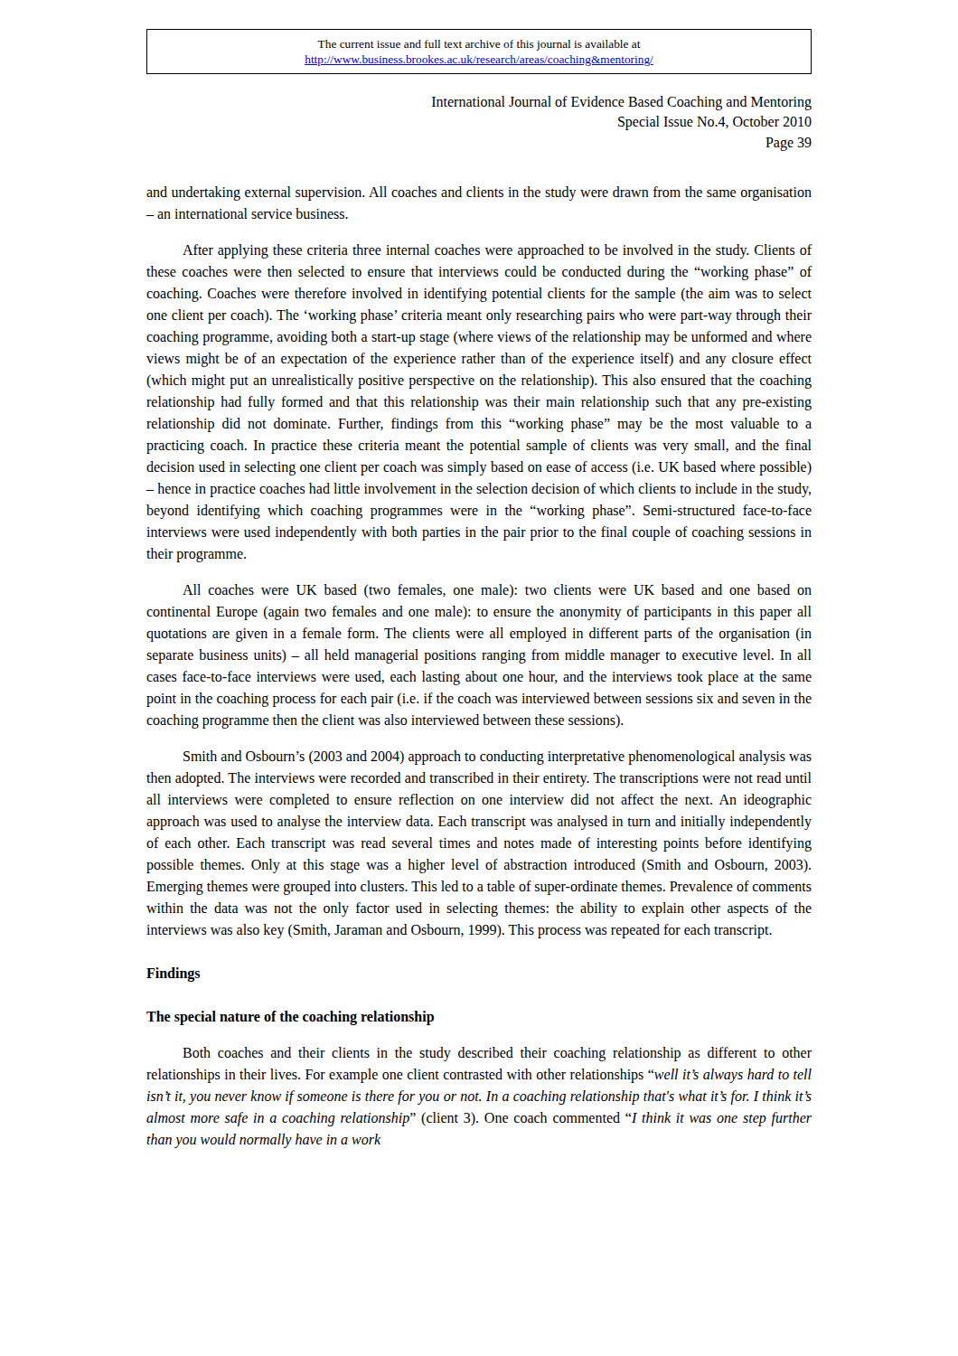The current issue and full text archive of this journal is available at
http://www.business.brookes.ac.uk/research/areas/coaching&mentoring/
International Journal of Evidence Based Coaching and Mentoring
Special Issue No.4, October 2010
Page 39
and undertaking external supervision. All coaches and clients in the study were drawn from the same organisation – an international service business.
After applying these criteria three internal coaches were approached to be involved in the study. Clients of these coaches were then selected to ensure that interviews could be conducted during the “working phase” of coaching. Coaches were therefore involved in identifying potential clients for the sample (the aim was to select one client per coach). The ‘working phase’ criteria meant only researching pairs who were part-way through their coaching programme, avoiding both a start-up stage (where views of the relationship may be unformed and where views might be of an expectation of the experience rather than of the experience itself) and any closure effect (which might put an unrealistically positive perspective on the relationship). This also ensured that the coaching relationship had fully formed and that this relationship was their main relationship such that any pre-existing relationship did not dominate. Further, findings from this “working phase” may be the most valuable to a practicing coach. In practice these criteria meant the potential sample of clients was very small, and the final decision used in selecting one client per coach was simply based on ease of access (i.e. UK based where possible) – hence in practice coaches had little involvement in the selection decision of which clients to include in the study, beyond identifying which coaching programmes were in the “working phase”. Semi-structured face-to-face interviews were used independently with both parties in the pair prior to the final couple of coaching sessions in their programme.
All coaches were UK based (two females, one male): two clients were UK based and one based on continental Europe (again two females and one male): to ensure the anonymity of participants in this paper all quotations are given in a female form. The clients were all employed in different parts of the organisation (in separate business units) – all held managerial positions ranging from middle manager to executive level. In all cases face-to-face interviews were used, each lasting about one hour, and the interviews took place at the same point in the coaching process for each pair (i.e. if the coach was interviewed between sessions six and seven in the coaching programme then the client was also interviewed between these sessions).
Smith and Osbourn’s (2003 and 2004) approach to conducting interpretative phenomenological analysis was then adopted. The interviews were recorded and transcribed in their entirety. The transcriptions were not read until all interviews were completed to ensure reflection on one interview did not affect the next. An ideographic approach was used to analyse the interview data. Each transcript was analysed in turn and initially independently of each other. Each transcript was read several times and notes made of interesting points before identifying possible themes. Only at this stage was a higher level of abstraction introduced (Smith and Osbourn, 2003). Emerging themes were grouped into clusters. This led to a table of super-ordinate themes. Prevalence of comments within the data was not the only factor used in selecting themes: the ability to explain other aspects of the interviews was also key (Smith, Jaraman and Osbourn, 1999). This process was repeated for each transcript.
Findings
The special nature of the coaching relationship
Both coaches and their clients in the study described their coaching relationship as different to other relationships in their lives. For example one client contrasted with other relationships “well it’s always hard to tell isn’t it, you never know if someone is there for you or not. In a coaching relationship that's what it’s for. I think it’s almost more safe in a coaching relationship” (client 3). One coach commented “I think it was one step further than you would normally have in a work